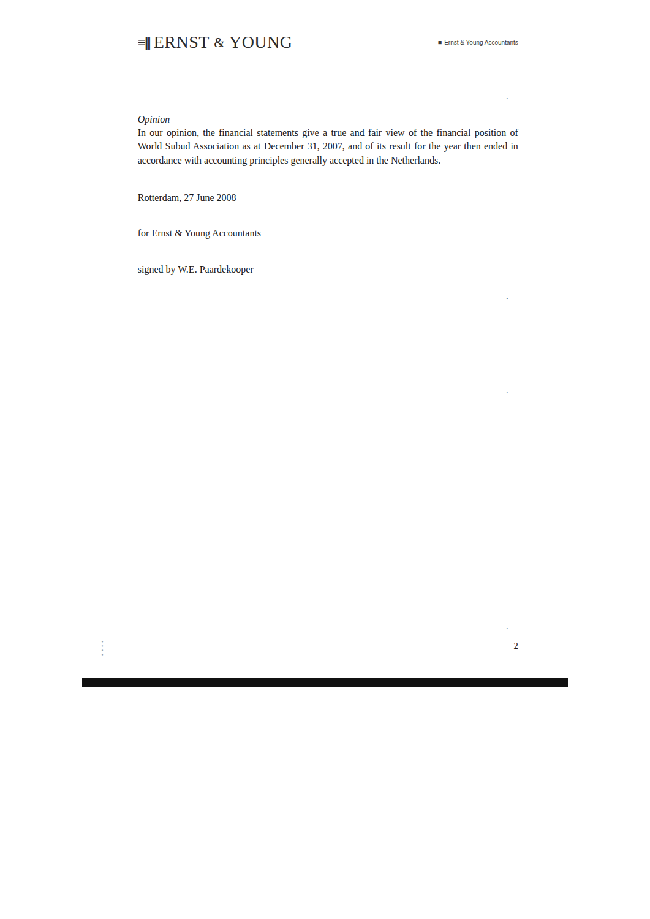≡||ERNST & YOUNG
■Ernst & Young Accountants
.
Opinion
In our opinion, the financial statements give a true and fair view of the financial position of World Subud Association as at December 31, 2007, and of its result for the year then ended in accordance with accounting principles generally accepted in the Netherlands.
Rotterdam, 27 June 2008
for Ernst & Young Accountants
signed by W.E. Paardekooper
. . .
2
• • • •